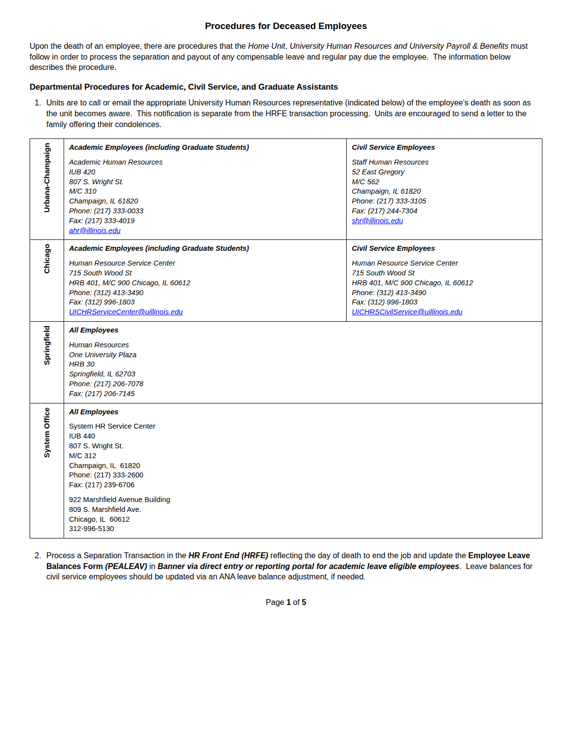Procedures for Deceased Employees
Upon the death of an employee, there are procedures that the Home Unit, University Human Resources and University Payroll & Benefits must follow in order to process the separation and payout of any compensable leave and regular pay due the employee. The information below describes the procedure.
Departmental Procedures for Academic, Civil Service, and Graduate Assistants
Units are to call or email the appropriate University Human Resources representative (indicated below) of the employee’s death as soon as the unit becomes aware. This notification is separate from the HRFE transaction processing. Units are encouraged to send a letter to the family offering their condolences.
| Urbana-Champaign | Academic Employees (including Graduate Students) Academic Human Resources IUB 420 807 S. Wright St. M/C 310 Champaign, IL 61820 Phone: (217) 333-0033 Fax: (217) 333-4019 ahr@illinois.edu | Civil Service Employees Staff Human Resources 52 East Gregory M/C 562 Champaign, IL 61820 Phone: (217) 333-3105 Fax: (217) 244-7304 shr@illinois.edu |
| Chicago | Academic Employees (including Graduate Students) Human Resource Service Center 715 South Wood St HRB 401, M/C 900 Chicago, IL 60612 Phone: (312) 413-3490 Fax: (312) 996-1803 UICHRServiceCenter@uillinois.edu | Civil Service Employees Human Resource Service Center 715 South Wood St HRB 401, M/C 900 Chicago, IL 60612 Phone: (312) 413-3490 Fax: (312) 996-1803 UICHRSCivilService@uillinois.edu |
| Springfield | All Employees Human Resources One University Plaza HRB 30 Springfield, IL 62703 Phone: (217) 206-7078 Fax: (217) 206-7145 |
| System Office | All Employees System HR Service Center IUB 440 807 S. Wright St. M/C 312 Champaign, IL 61820 Phone: (217) 333-2600 Fax: (217) 239-6706 922 Marshfield Avenue Building 809 S. Marshfield Ave. Chicago, IL 60612 312-996-5130 |
Process a Separation Transaction in the HR Front End (HRFE) reflecting the day of death to end the job and update the Employee Leave Balances Form (PEALEAV) in Banner via direct entry or reporting portal for academic leave eligible employees. Leave balances for civil service employees should be updated via an ANA leave balance adjustment, if needed.
Page 1 of 5